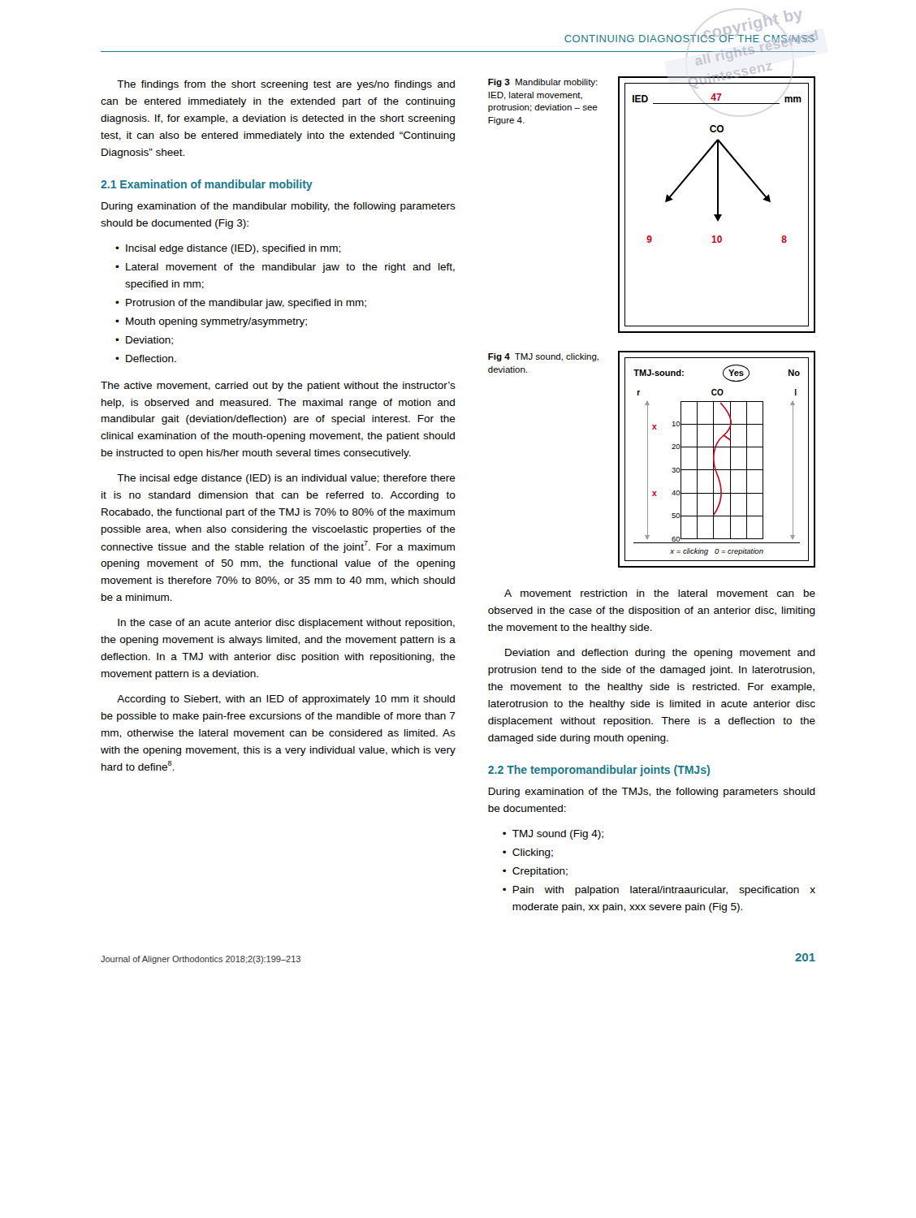CONTINUING DIAGNOSTICS OF THE CMS/MSS
copyright by
all rights reserved
Quintessenz
The findings from the short screening test are yes/no findings and can be entered immediately in the extended part of the continuing diagnosis. If, for example, a deviation is detected in the short screening test, it can also be entered immediately into the extended “Continuing Diagnosis” sheet.
2.1 Examination of mandibular mobility
During examination of the mandibular mobility, the following parameters should be documented (Fig 3):
Incisal edge distance (IED), specified in mm;
Lateral movement of the mandibular jaw to the right and left, specified in mm;
Protrusion of the mandibular jaw, specified in mm;
Mouth opening symmetry/asymmetry;
Deviation;
Deflection.
The active movement, carried out by the patient without the instructor’s help, is observed and measured. The maximal range of motion and mandibular gait (deviation/deflection) are of special interest. For the clinical examination of the mouth-opening movement, the patient should be instructed to open his/her mouth several times consecutively.
The incisal edge distance (IED) is an individual value; therefore there it is no standard dimension that can be referred to. According to Rocabado, the functional part of the TMJ is 70% to 80% of the maximum possible area, when also considering the viscoelastic properties of the connective tissue and the stable relation of the joint7. For a maximum opening movement of 50 mm, the functional value of the opening movement is therefore 70% to 80%, or 35 mm to 40 mm, which should be a minimum.
In the case of an acute anterior disc displacement without reposition, the opening movement is always limited, and the movement pattern is a deflection. In a TMJ with anterior disc position with repositioning, the movement pattern is a deviation.
According to Siebert, with an IED of approximately 10 mm it should be possible to make pain-free excursions of the mandible of more than 7 mm, otherwise the lateral movement can be considered as limited. As with the opening movement, this is a very individual value, which is very hard to define8.
Fig 3 Mandibular mobility: IED, lateral movement, protrusion; deviation – see Figure 4.
IED 47 mm
CO
9 10 8
Fig 4 TMJ sound, clicking, deviation.
TMJ-sound: Yes No
r CO l
10 20 30 40 50 60
x
x
x = clicking 0 = crepitation
A movement restriction in the lateral movement can be observed in the case of the disposition of an anterior disc, limiting the movement to the healthy side.
Deviation and deflection during the opening movement and protrusion tend to the side of the damaged joint. In laterotrusion, the movement to the healthy side is restricted. For example, laterotrusion to the healthy side is limited in acute anterior disc displacement without reposition. There is a deflection to the damaged side during mouth opening.
2.2 The temporomandibular joints (TMJs)
During examination of the TMJs, the following parameters should be documented:
TMJ sound (Fig 4);
Clicking;
Crepitation;
Pain with palpation lateral/intraauricular, specification x moderate pain, xx pain, xxx severe pain (Fig 5).
Journal of Aligner Orthodontics 2018;2(3):199–213
201